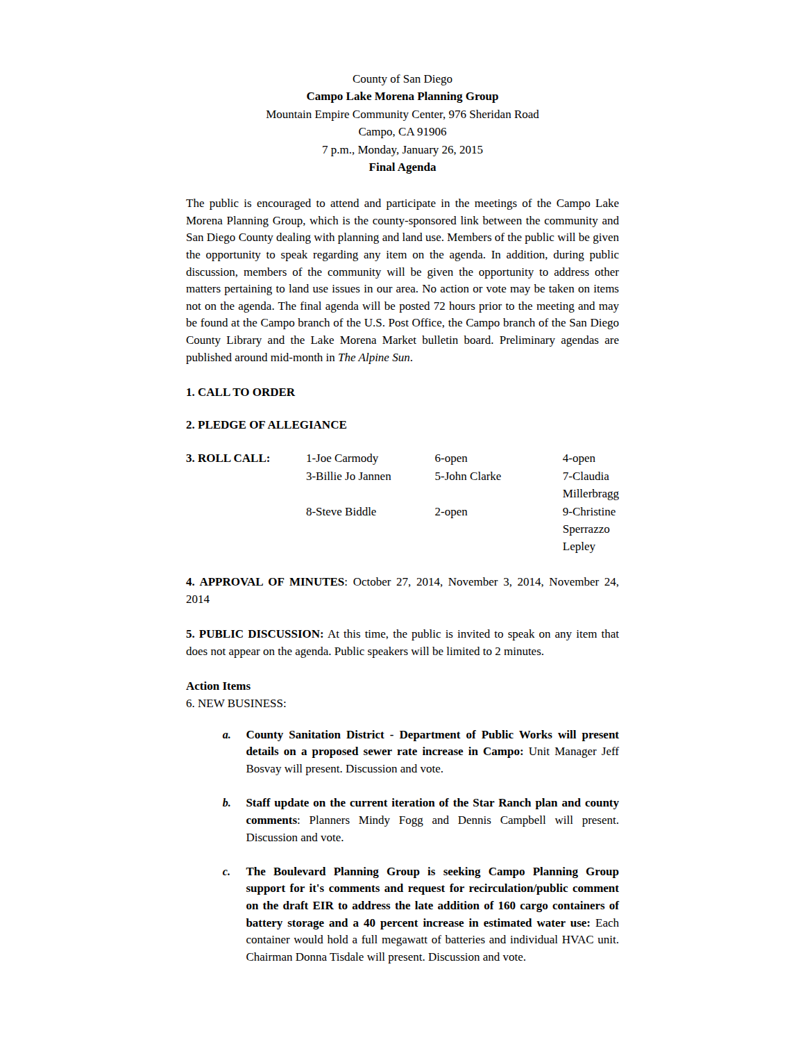County of San Diego
Campo Lake Morena Planning Group
Mountain Empire Community Center, 976 Sheridan Road
Campo, CA 91906
7 p.m., Monday, January 26, 2015
Final Agenda
The public is encouraged to attend and participate in the meetings of the Campo Lake Morena Planning Group, which is the county-sponsored link between the community and San Diego County dealing with planning and land use. Members of the public will be given the opportunity to speak regarding any item on the agenda. In addition, during public discussion, members of the community will be given the opportunity to address other matters pertaining to land use issues in our area. No action or vote may be taken on items not on the agenda. The final agenda will be posted 72 hours prior to the meeting and may be found at the Campo branch of the U.S. Post Office, the Campo branch of the San Diego County Library and the Lake Morena Market bulletin board. Preliminary agendas are published around mid-month in The Alpine Sun.
1. CALL TO ORDER
2. PLEDGE OF ALLEGIANCE
| 3. ROLL CALL: | 1-Joe Carmody | 6-open | 4-open |
| | 3-Billie Jo Jannen | 5-John Clarke | 7-Claudia Millerbragg |
| | 8-Steve Biddle | 2-open | 9-Christine Sperrazzo Lepley |
4. APPROVAL OF MINUTES: October 27, 2014, November 3, 2014, November 24, 2014
5. PUBLIC DISCUSSION: At this time, the public is invited to speak on any item that does not appear on the agenda. Public speakers will be limited to 2 minutes.
Action Items
6. NEW BUSINESS:
a. County Sanitation District - Department of Public Works will present details on a proposed sewer rate increase in Campo: Unit Manager Jeff Bosvay will present. Discussion and vote.
b. Staff update on the current iteration of the Star Ranch plan and county comments: Planners Mindy Fogg and Dennis Campbell will present. Discussion and vote.
c. The Boulevard Planning Group is seeking Campo Planning Group support for it's comments and request for recirculation/public comment on the draft EIR to address the late addition of 160 cargo containers of battery storage and a 40 percent increase in estimated water use: Each container would hold a full megawatt of batteries and individual HVAC unit. Chairman Donna Tisdale will present. Discussion and vote.